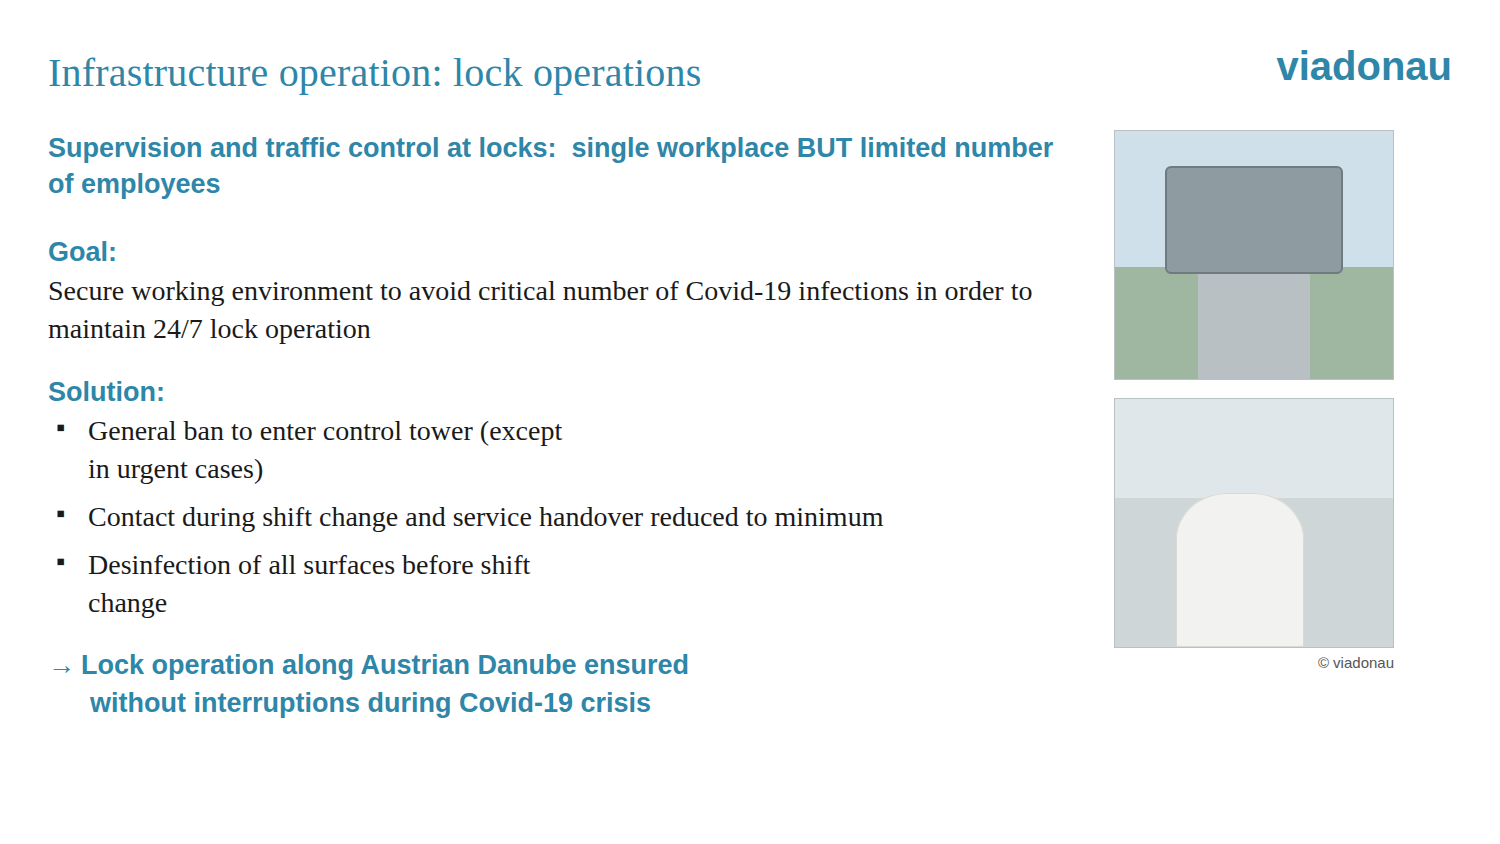Infrastructure operation: lock operations
viadonau
Supervision and traffic control at locks: single workplace BUT limited number of employees
Goal:
Secure working environment to avoid critical number of Covid-19 infections in order to
maintain 24/7 lock operation
Solution:
General ban to enter control tower (except
in urgent cases)
Contact during shift change and service handover reduced to minimum
Desinfection of all surfaces before shift
change
→Lock operation along Austrian Danube ensuredwithout interruptions during Covid-19 crisis
© viadonau